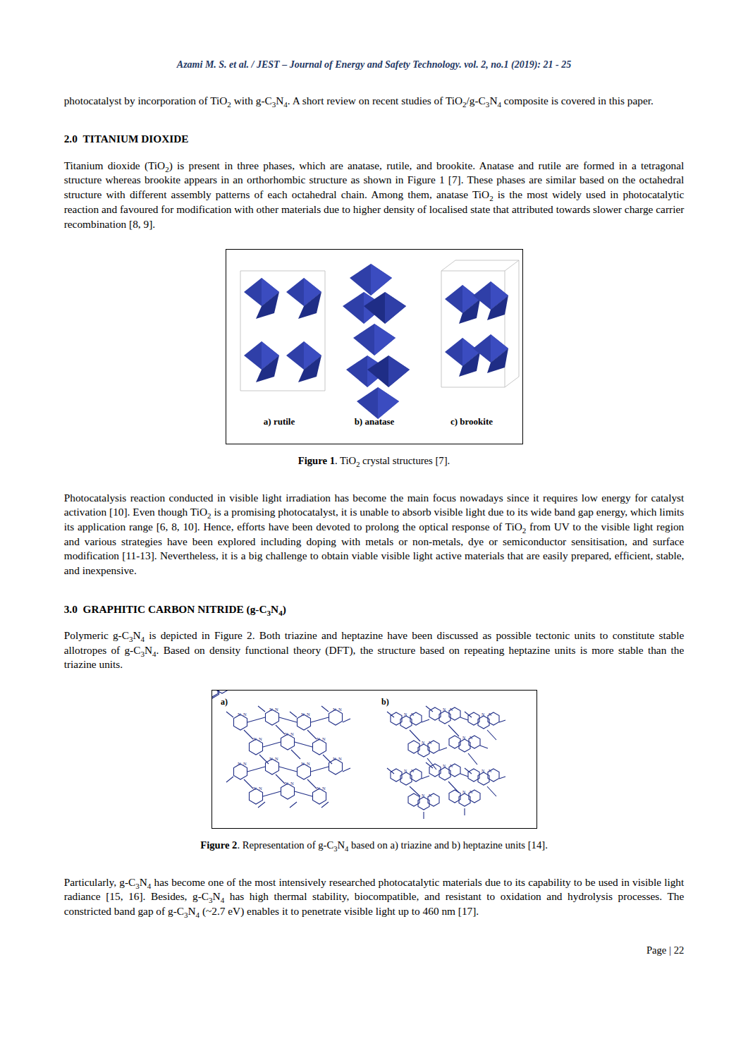Azami M. S. et al. / JEST – Journal of Energy and Safety Technology. vol. 2, no.1 (2019): 21 - 25
photocatalyst by incorporation of TiO2 with g-C3N4. A short review on recent studies of TiO2/g-C3N4 composite is covered in this paper.
2.0 TITANIUM DIOXIDE
Titanium dioxide (TiO2) is present in three phases, which are anatase, rutile, and brookite. Anatase and rutile are formed in a tetragonal structure whereas brookite appears in an orthorhombic structure as shown in Figure 1 [7]. These phases are similar based on the octahedral structure with different assembly patterns of each octahedral chain. Among them, anatase TiO2 is the most widely used in photocatalytic reaction and favoured for modification with other materials due to higher density of localised state that attributed towards slower charge carrier recombination [8, 9].
a) rutile b) anatase c) brookite
Figure 1. TiO2 crystal structures [7].
Photocatalysis reaction conducted in visible light irradiation has become the main focus nowadays since it requires low energy for catalyst activation [10]. Even though TiO2 is a promising photocatalyst, it is unable to absorb visible light due to its wide band gap energy, which limits its application range [6, 8, 10]. Hence, efforts have been devoted to prolong the optical response of TiO2 from UV to the visible light region and various strategies have been explored including doping with metals or non-metals, dye or semiconductor sensitisation, and surface modification [11-13]. Nevertheless, it is a big challenge to obtain viable visible light active materials that are easily prepared, efficient, stable, and inexpensive.
3.0 GRAPHITIC CARBON NITRIDE (g-C3N4)
Polymeric g-C3N4 is depicted in Figure 2. Both triazine and heptazine have been discussed as possible tectonic units to constitute stable allotropes of g-C3N4. Based on density functional theory (DFT), the structure based on repeating heptazine units is more stable than the triazine units.
a) b) NN NN NN NN NN NN NN NN NN NN NN NN NN NN NN NN NN NN NN NN NN NN NN NN
Figure 2. Representation of g-C3N4 based on a) triazine and b) heptazine units [14].
Particularly, g-C3N4 has become one of the most intensively researched photocatalytic materials due to its capability to be used in visible light radiance [15, 16]. Besides, g-C3N4 has high thermal stability, biocompatible, and resistant to oxidation and hydrolysis processes. The constricted band gap of g-C3N4 (~2.7 eV) enables it to penetrate visible light up to 460 nm [17].
Page | 22